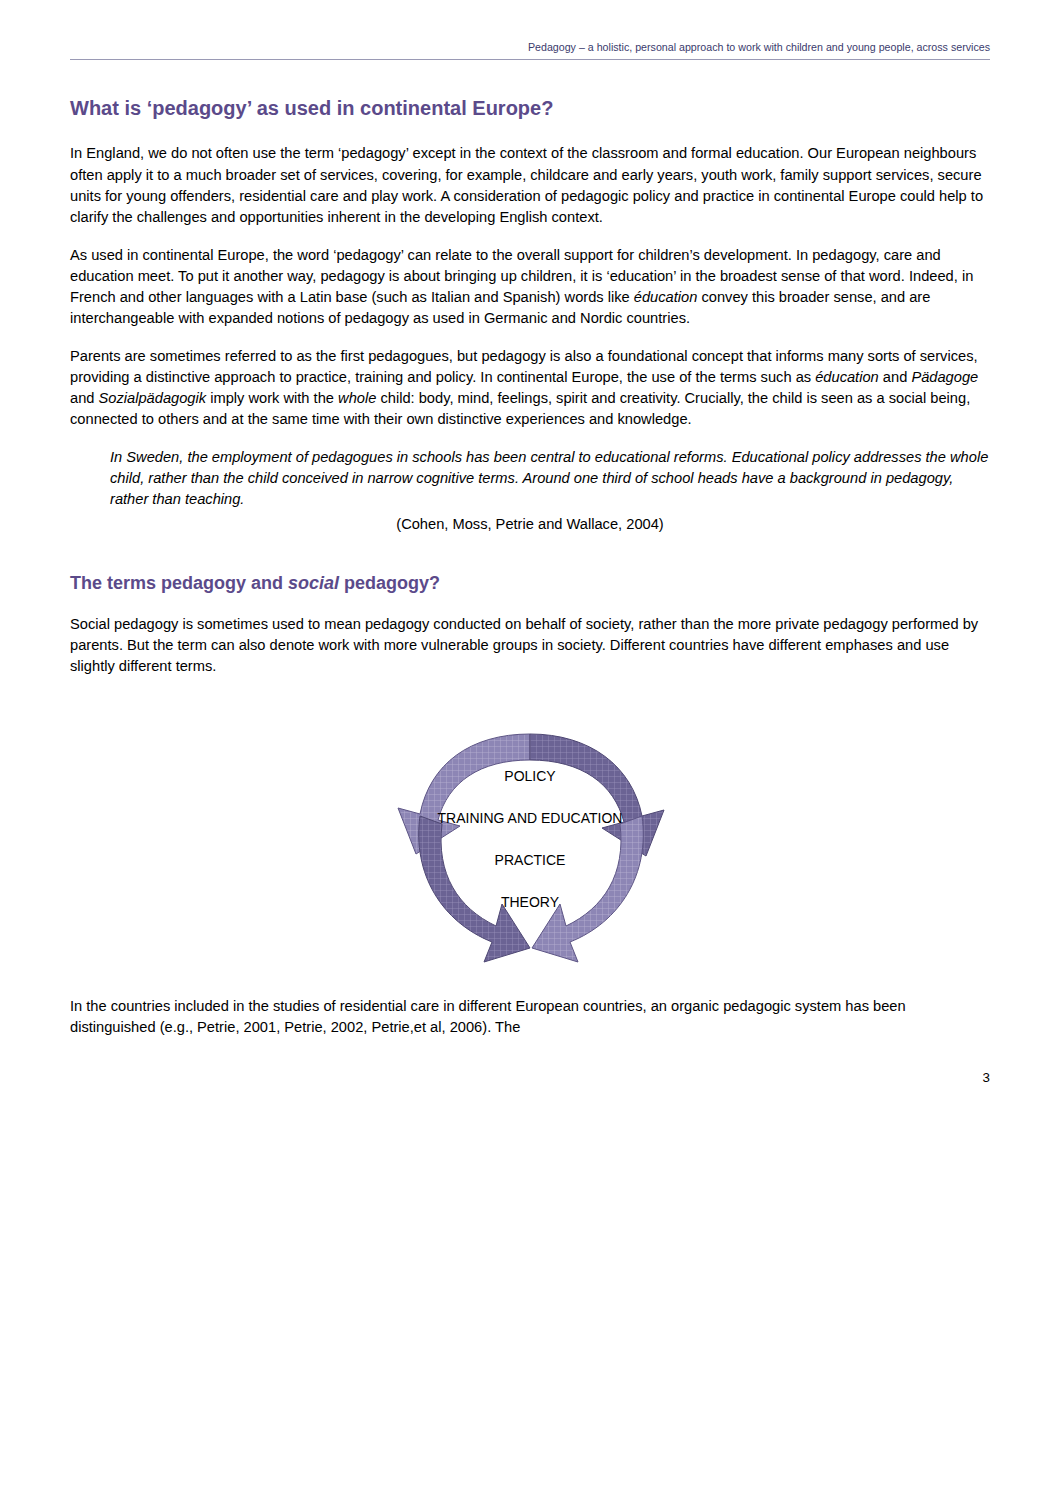Pedagogy – a holistic, personal approach to work with children and young people, across services
What is ‘pedagogy’ as used in continental Europe?
In England, we do not often use the term ‘pedagogy’ except in the context of the classroom and formal education. Our European neighbours often apply it to a much broader set of services, covering, for example, childcare and early years, youth work, family support services, secure units for young offenders, residential care and play work. A consideration of pedagogic policy and practice in continental Europe could help to clarify the challenges and opportunities inherent in the developing English context.
As used in continental Europe, the word ‘pedagogy’ can relate to the overall support for children’s development. In pedagogy, care and education meet. To put it another way, pedagogy is about bringing up children, it is ‘education’ in the broadest sense of that word. Indeed, in French and other languages with a Latin base (such as Italian and Spanish) words like éducation convey this broader sense, and are interchangeable with expanded notions of pedagogy as used in Germanic and Nordic countries.
Parents are sometimes referred to as the first pedagogues, but pedagogy is also a foundational concept that informs many sorts of services, providing a distinctive approach to practice, training and policy. In continental Europe, the use of the terms such as éducation and Pädagoge and Sozialpädagogik imply work with the whole child: body, mind, feelings, spirit and creativity. Crucially, the child is seen as a social being, connected to others and at the same time with their own distinctive experiences and knowledge.
In Sweden, the employment of pedagogues in schools has been central to educational reforms. Educational policy addresses the whole child, rather than the child conceived in narrow cognitive terms. Around one third of school heads have a background in pedagogy, rather than teaching.
(Cohen, Moss, Petrie and Wallace, 2004)
The terms pedagogy and social pedagogy?
Social pedagogy is sometimes used to mean pedagogy conducted on behalf of society, rather than the more private pedagogy performed by parents. But the term can also denote work with more vulnerable groups in society. Different countries have different emphases and use slightly different terms.
POLICY
TRAINING AND EDUCATION
PRACTICE
THEORY
In the countries included in the studies of residential care in different European countries, an organic pedagogic system has been distinguished (e.g., Petrie, 2001, Petrie, 2002, Petrie,et al, 2006). The
3